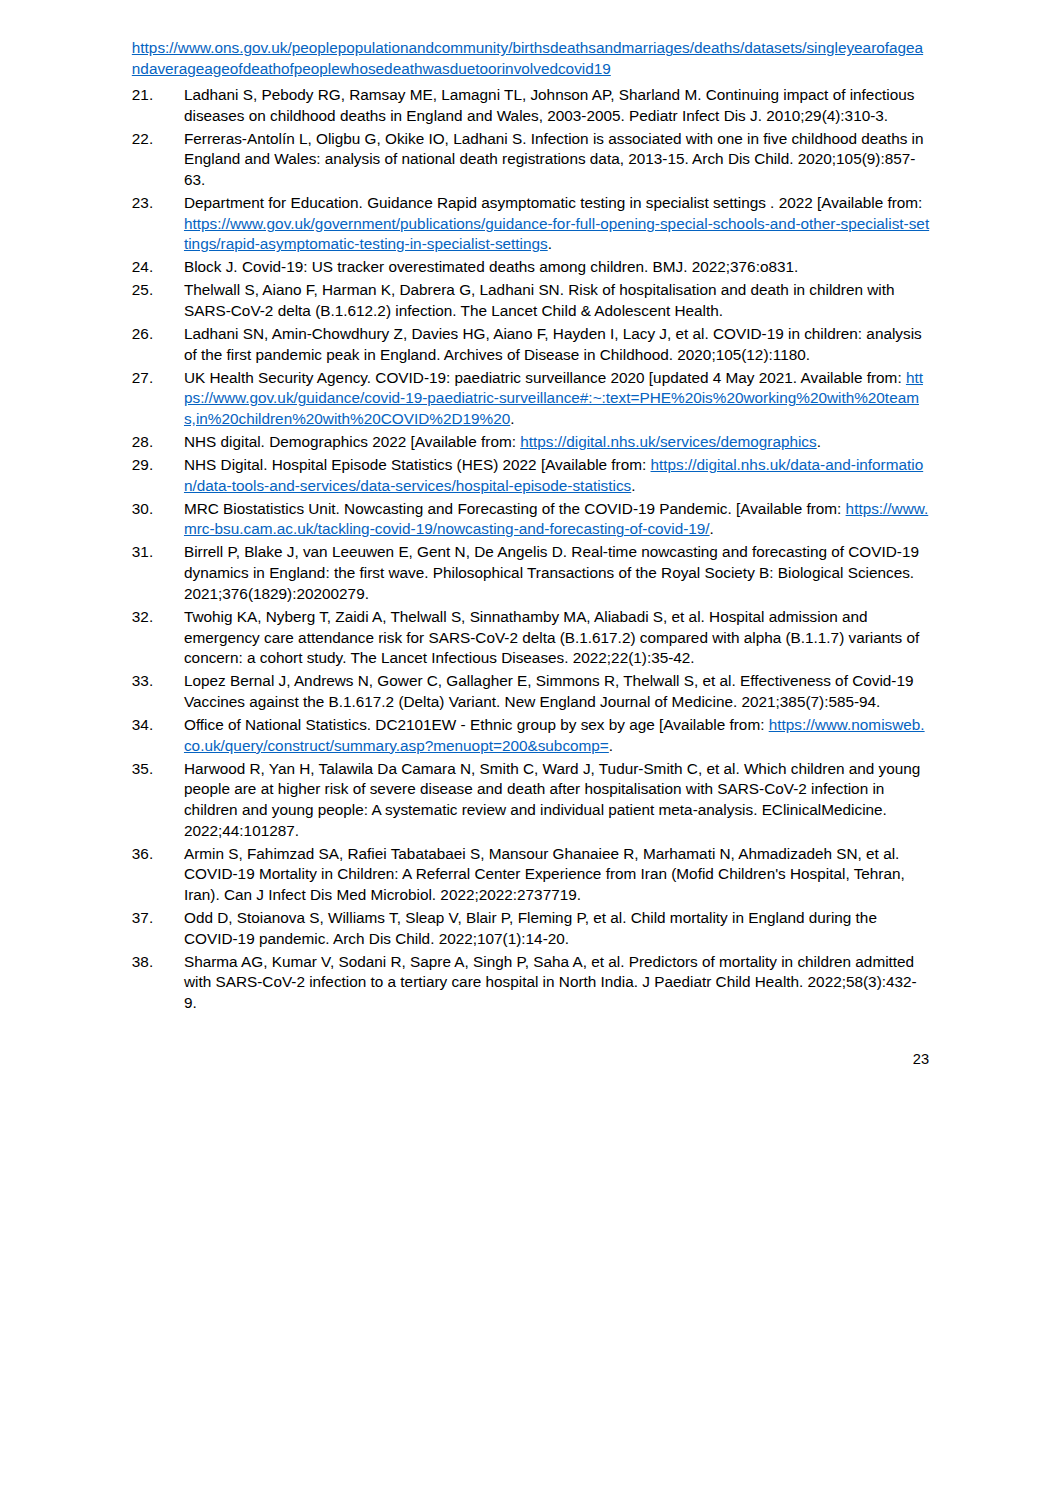https://www.ons.gov.uk/peoplepopulationandcommunity/birthsdeathsandmarriages/deaths/datasets/singleyearofageandaverageageofdeathofpeoplewhosedeathwasduetoorinvolvedcovid19
21. Ladhani S, Pebody RG, Ramsay ME, Lamagni TL, Johnson AP, Sharland M. Continuing impact of infectious diseases on childhood deaths in England and Wales, 2003-2005. Pediatr Infect Dis J. 2010;29(4):310-3.
22. Ferreras-Antolín L, Oligbu G, Okike IO, Ladhani S. Infection is associated with one in five childhood deaths in England and Wales: analysis of national death registrations data, 2013-15. Arch Dis Child. 2020;105(9):857-63.
23. Department for Education. Guidance Rapid asymptomatic testing in specialist settings . 2022 [Available from: https://www.gov.uk/government/publications/guidance-for-full-opening-special-schools-and-other-specialist-settings/rapid-asymptomatic-testing-in-specialist-settings.
24. Block J. Covid-19: US tracker overestimated deaths among children. BMJ. 2022;376:o831.
25. Thelwall S, Aiano F, Harman K, Dabrera G, Ladhani SN. Risk of hospitalisation and death in children with SARS-CoV-2 delta (B.1.612.2) infection. The Lancet Child & Adolescent Health.
26. Ladhani SN, Amin-Chowdhury Z, Davies HG, Aiano F, Hayden I, Lacy J, et al. COVID-19 in children: analysis of the first pandemic peak in England. Archives of Disease in Childhood. 2020;105(12):1180.
27. UK Health Security Agency. COVID-19: paediatric surveillance 2020 [updated 4 May 2021. Available from: https://www.gov.uk/guidance/covid-19-paediatric-surveillance#:~:text=PHE%20is%20working%20with%20teams,in%20children%20with%20COVID%2D19%20.
28. NHS digital. Demographics 2022 [Available from: https://digital.nhs.uk/services/demographics.
29. NHS Digital. Hospital Episode Statistics (HES) 2022 [Available from: https://digital.nhs.uk/data-and-information/data-tools-and-services/data-services/hospital-episode-statistics.
30. MRC Biostatistics Unit. Nowcasting and Forecasting of the COVID-19 Pandemic. [Available from: https://www.mrc-bsu.cam.ac.uk/tackling-covid-19/nowcasting-and-forecasting-of-covid-19/.
31. Birrell P, Blake J, van Leeuwen E, Gent N, De Angelis D. Real-time nowcasting and forecasting of COVID-19 dynamics in England: the first wave. Philosophical Transactions of the Royal Society B: Biological Sciences. 2021;376(1829):20200279.
32. Twohig KA, Nyberg T, Zaidi A, Thelwall S, Sinnathamby MA, Aliabadi S, et al. Hospital admission and emergency care attendance risk for SARS-CoV-2 delta (B.1.617.2) compared with alpha (B.1.1.7) variants of concern: a cohort study. The Lancet Infectious Diseases. 2022;22(1):35-42.
33. Lopez Bernal J, Andrews N, Gower C, Gallagher E, Simmons R, Thelwall S, et al. Effectiveness of Covid-19 Vaccines against the B.1.617.2 (Delta) Variant. New England Journal of Medicine. 2021;385(7):585-94.
34. Office of National Statistics. DC2101EW - Ethnic group by sex by age [Available from: https://www.nomisweb.co.uk/query/construct/summary.asp?menuopt=200&subcomp=.
35. Harwood R, Yan H, Talawila Da Camara N, Smith C, Ward J, Tudur-Smith C, et al. Which children and young people are at higher risk of severe disease and death after hospitalisation with SARS-CoV-2 infection in children and young people: A systematic review and individual patient meta-analysis. EClinicalMedicine. 2022;44:101287.
36. Armin S, Fahimzad SA, Rafiei Tabatabaei S, Mansour Ghanaiee R, Marhamati N, Ahmadizadeh SN, et al. COVID-19 Mortality in Children: A Referral Center Experience from Iran (Mofid Children's Hospital, Tehran, Iran). Can J Infect Dis Med Microbiol. 2022;2022:2737719.
37. Odd D, Stoianova S, Williams T, Sleap V, Blair P, Fleming P, et al. Child mortality in England during the COVID-19 pandemic. Arch Dis Child. 2022;107(1):14-20.
38. Sharma AG, Kumar V, Sodani R, Sapre A, Singh P, Saha A, et al. Predictors of mortality in children admitted with SARS-CoV-2 infection to a tertiary care hospital in North India. J Paediatr Child Health. 2022;58(3):432-9.
23